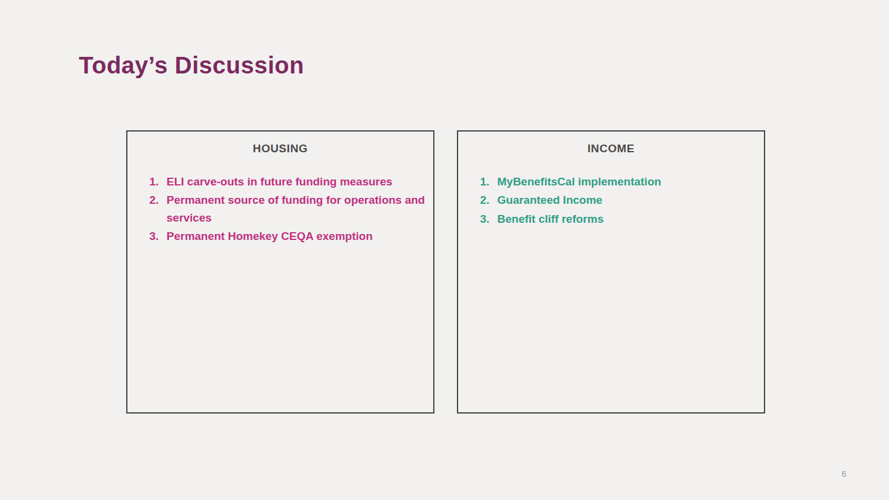Today’s Discussion
HOUSING
ELI carve-outs in future funding measures
Permanent source of funding for operations and services
Permanent Homekey CEQA exemption
INCOME
MyBenefitsCal implementation
Guaranteed Income
Benefit cliff reforms
6